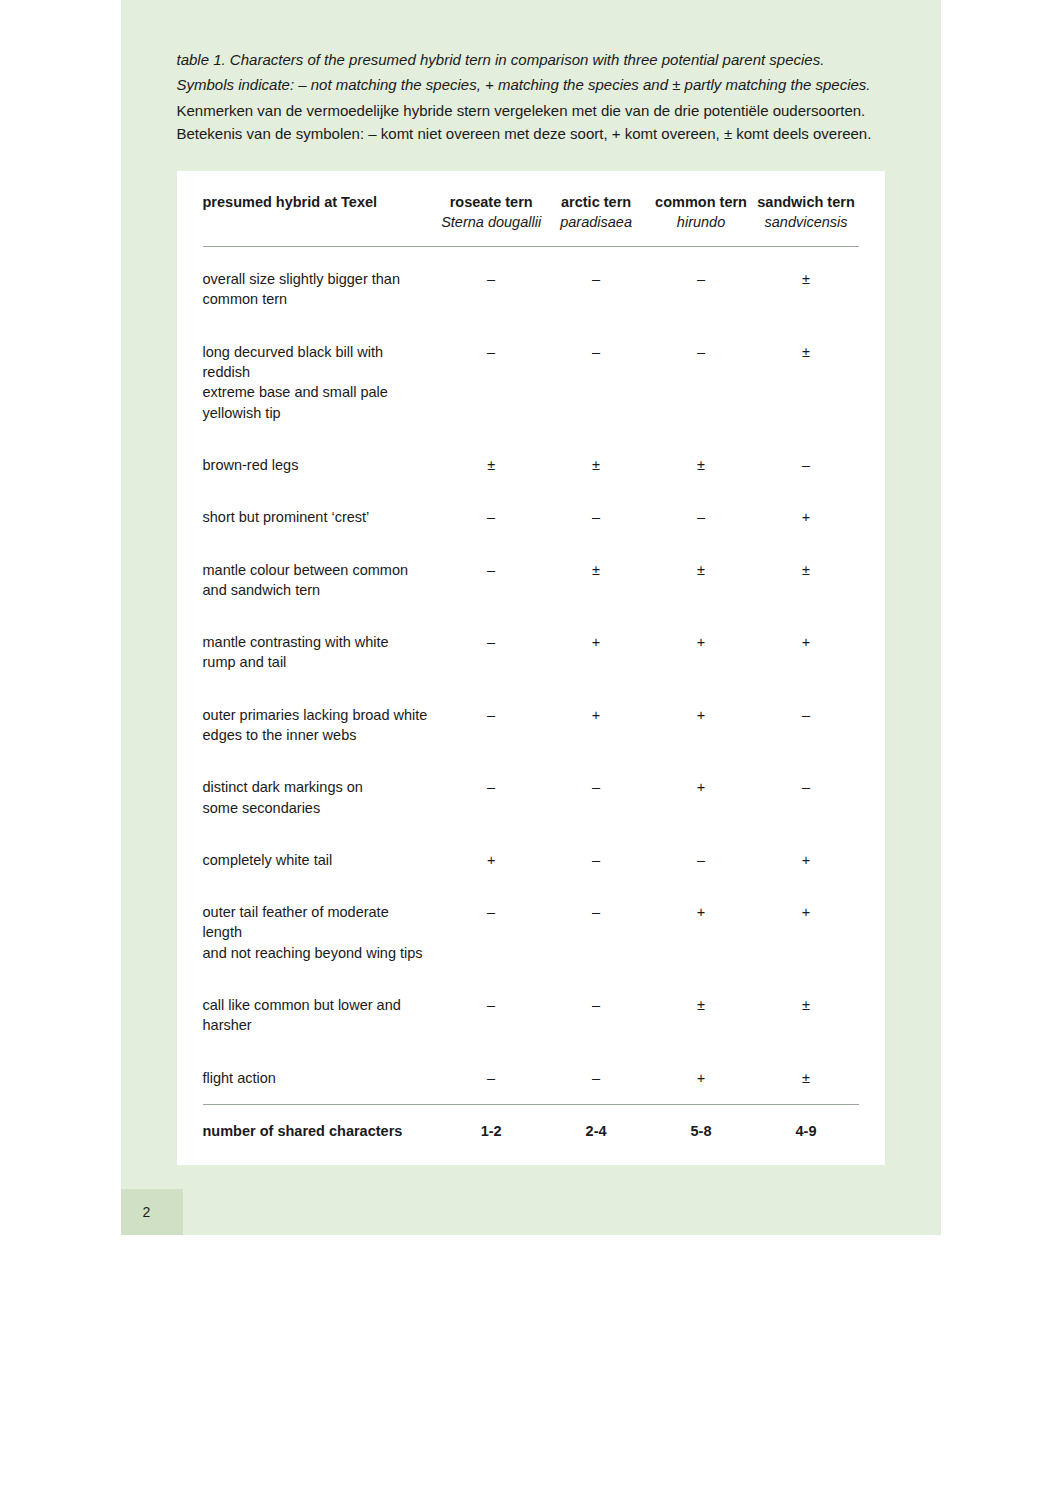table 1. Characters of the presumed hybrid tern in comparison with three potential parent species.
Symbols indicate: – not matching the species, + matching the species and ± partly matching the species.
Kenmerken van de vermoedelijke hybride stern vergeleken met die van de drie potentiële oudersoorten. Betekenis van de symbolen: – komt niet overeen met deze soort, + komt overeen, ± komt deels overeen.
| presumed hybrid at Texel | roseate tern Sterna dougallii | arctic tern paradisaea | common tern hirundo | sandwich tern sandvicensis |
| --- | --- | --- | --- | --- |
| overall size slightly bigger than common tern | – | – | – | ± |
| long decurved black bill with reddish extreme base and small pale yellowish tip | – | – | – | ± |
| brown-red legs | ± | ± | ± | – |
| short but prominent ‘crest’ | – | – | – | + |
| mantle colour between common and sandwich tern | – | ± | ± | ± |
| mantle contrasting with white rump and tail | – | + | + | + |
| outer primaries lacking broad white edges to the inner webs | – | + | + | – |
| distinct dark markings on some secondaries | – | – | + | – |
| completely white tail | + | – | – | + |
| outer tail feather of moderate length and not reaching beyond wing tips | – | – | + | + |
| call like common but lower and harsher | – | – | ± | ± |
| flight action | – | – | + | ± |
| number of shared characters | 1-2 | 2-4 | 5-8 | 4-9 |
2